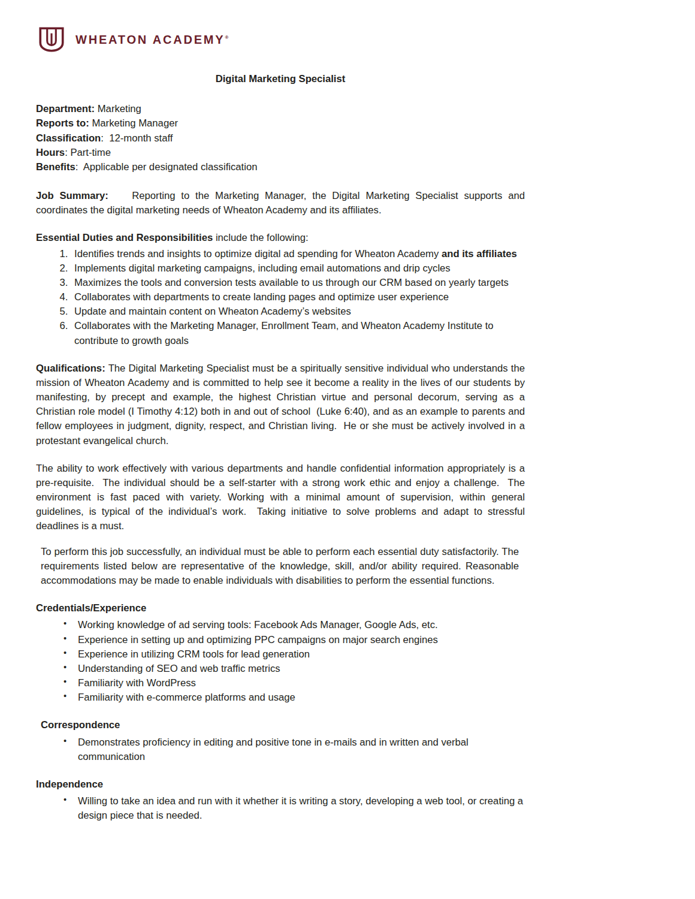WHEATON ACADEMY®
Digital Marketing Specialist
Department: Marketing
Reports to: Marketing Manager
Classification: 12-month staff
Hours: Part-time
Benefits: Applicable per designated classification
Job Summary: Reporting to the Marketing Manager, the Digital Marketing Specialist supports and coordinates the digital marketing needs of Wheaton Academy and its affiliates.
Essential Duties and Responsibilities include the following:
Identifies trends and insights to optimize digital ad spending for Wheaton Academy and its affiliates
Implements digital marketing campaigns, including email automations and drip cycles
Maximizes the tools and conversion tests available to us through our CRM based on yearly targets
Collaborates with departments to create landing pages and optimize user experience
Update and maintain content on Wheaton Academy’s websites
Collaborates with the Marketing Manager, Enrollment Team, and Wheaton Academy Institute to contribute to growth goals
Qualifications: The Digital Marketing Specialist must be a spiritually sensitive individual who understands the mission of Wheaton Academy and is committed to help see it become a reality in the lives of our students by manifesting, by precept and example, the highest Christian virtue and personal decorum, serving as a Christian role model (I Timothy 4:12) both in and out of school (Luke 6:40), and as an example to parents and fellow employees in judgment, dignity, respect, and Christian living. He or she must be actively involved in a protestant evangelical church.
The ability to work effectively with various departments and handle confidential information appropriately is a pre-requisite. The individual should be a self-starter with a strong work ethic and enjoy a challenge. The environment is fast paced with variety. Working with a minimal amount of supervision, within general guidelines, is typical of the individual’s work. Taking initiative to solve problems and adapt to stressful deadlines is a must.
To perform this job successfully, an individual must be able to perform each essential duty satisfactorily. The requirements listed below are representative of the knowledge, skill, and/or ability required. Reasonable accommodations may be made to enable individuals with disabilities to perform the essential functions.
Credentials/Experience
Working knowledge of ad serving tools: Facebook Ads Manager, Google Ads, etc.
Experience in setting up and optimizing PPC campaigns on major search engines
Experience in utilizing CRM tools for lead generation
Understanding of SEO and web traffic metrics
Familiarity with WordPress
Familiarity with e-commerce platforms and usage
Correspondence
Demonstrates proficiency in editing and positive tone in e-mails and in written and verbal communication
Independence
Willing to take an idea and run with it whether it is writing a story, developing a web tool, or creating a design piece that is needed.